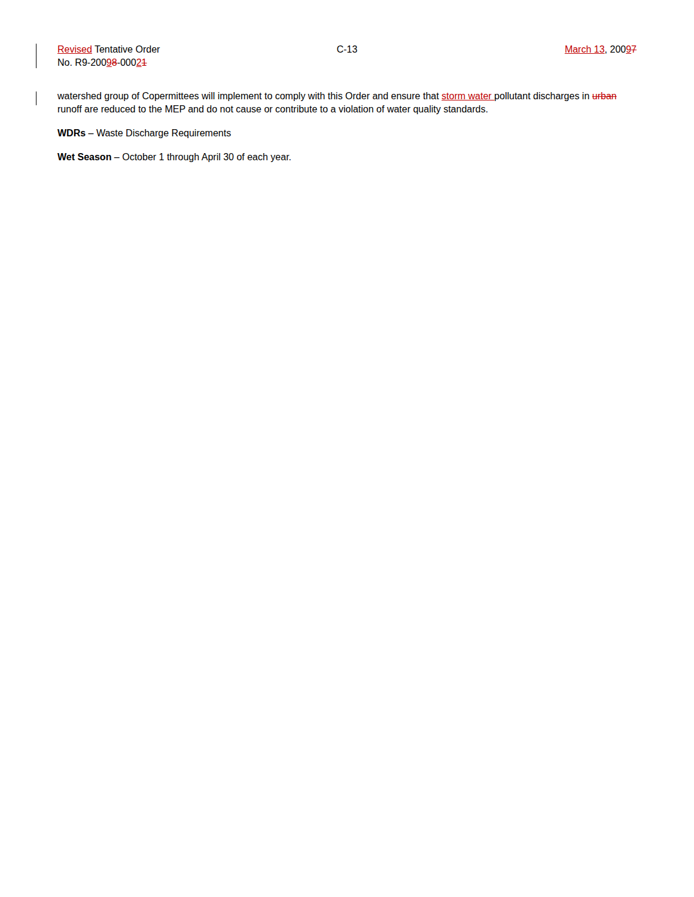Revised Tentative Order
No. R9-20098-00021
C-13
March 13, 20097
watershed group of Copermittees will implement to comply with this Order and ensure that storm water pollutant discharges in urban runoff are reduced to the MEP and do not cause or contribute to a violation of water quality standards.
WDRs – Waste Discharge Requirements
Wet Season – October 1 through April 30 of each year.